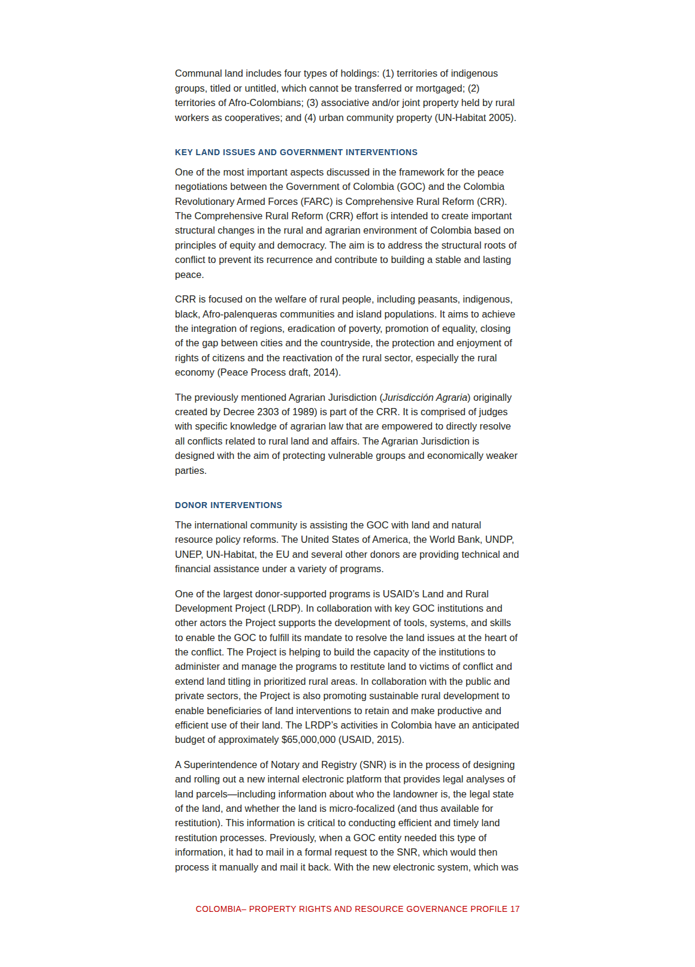Communal land includes four types of holdings: (1) territories of indigenous groups, titled or untitled, which cannot be transferred or mortgaged; (2) territories of Afro-Colombians; (3) associative and/or joint property held by rural workers as cooperatives; and (4) urban community property (UN-Habitat 2005).
Key Land Issues and Government Interventions
One of the most important aspects discussed in the framework for the peace negotiations between the Government of Colombia (GOC) and the Colombia Revolutionary Armed Forces (FARC) is Comprehensive Rural Reform (CRR). The Comprehensive Rural Reform (CRR) effort is intended to create important structural changes in the rural and agrarian environment of Colombia based on principles of equity and democracy. The aim is to address the structural roots of conflict to prevent its recurrence and contribute to building a stable and lasting peace.
CRR is focused on the welfare of rural people, including peasants, indigenous, black, Afro-palenqueras communities and island populations. It aims to achieve the integration of regions, eradication of poverty, promotion of equality, closing of the gap between cities and the countryside, the protection and enjoyment of rights of citizens and the reactivation of the rural sector, especially the rural economy (Peace Process draft, 2014).
The previously mentioned Agrarian Jurisdiction (Jurisdicción Agraria) originally created by Decree 2303 of 1989) is part of the CRR. It is comprised of judges with specific knowledge of agrarian law that are empowered to directly resolve all conflicts related to rural land and affairs. The Agrarian Jurisdiction is designed with the aim of protecting vulnerable groups and economically weaker parties.
Donor Interventions
The international community is assisting the GOC with land and natural resource policy reforms. The United States of America, the World Bank, UNDP, UNEP, UN-Habitat, the EU and several other donors are providing technical and financial assistance under a variety of programs.
One of the largest donor-supported programs is USAID’s Land and Rural Development Project (LRDP). In collaboration with key GOC institutions and other actors the Project supports the development of tools, systems, and skills to enable the GOC to fulfill its mandate to resolve the land issues at the heart of the conflict. The Project is helping to build the capacity of the institutions to administer and manage the programs to restitute land to victims of conflict and extend land titling in prioritized rural areas. In collaboration with the public and private sectors, the Project is also promoting sustainable rural development to enable beneficiaries of land interventions to retain and make productive and efficient use of their land. The LRDP’s activities in Colombia have an anticipated budget of approximately $65,000,000 (USAID, 2015).
A Superintendence of Notary and Registry (SNR) is in the process of designing and rolling out a new internal electronic platform that provides legal analyses of land parcels—including information about who the landowner is, the legal state of the land, and whether the land is micro-focalized (and thus available for restitution). This information is critical to conducting efficient and timely land restitution processes. Previously, when a GOC entity needed this type of information, it had to mail in a formal request to the SNR, which would then process it manually and mail it back. With the new electronic system, which was
Colombia– Property Rights and Resource Governance Profile 17